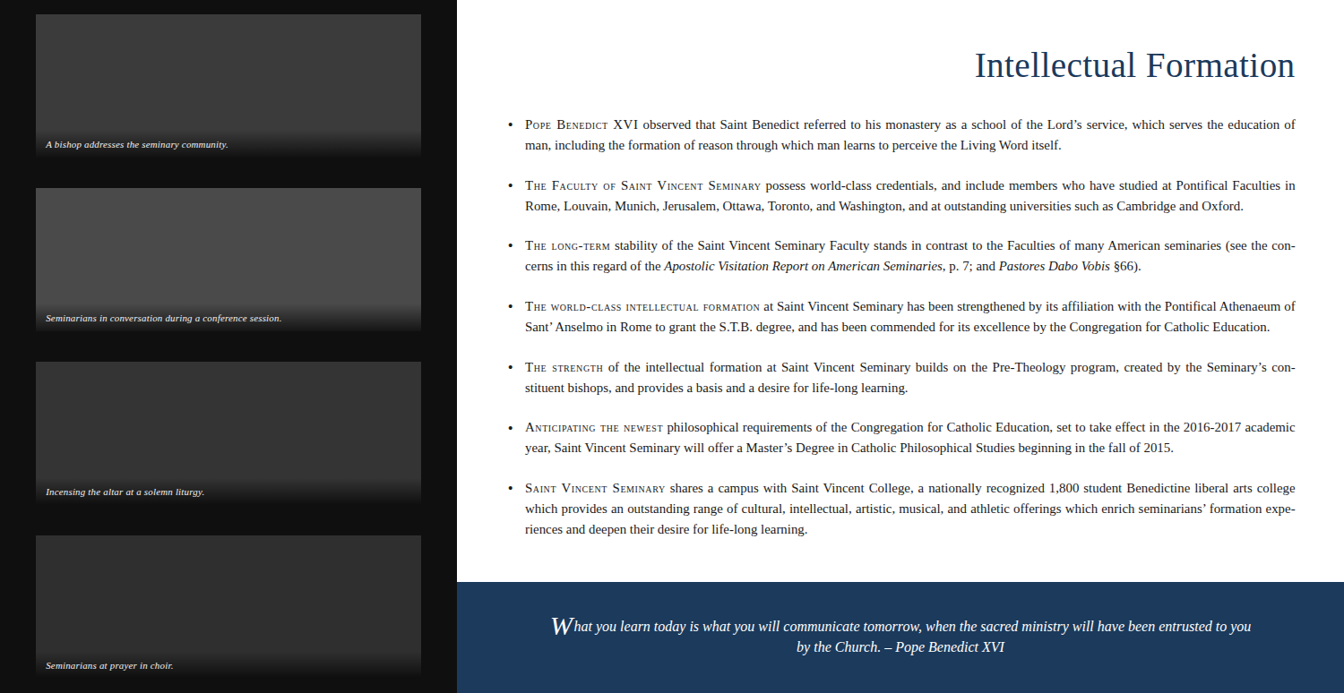A bishop addresses the seminary community.
Seminarians in conversation during a conference session.
Incensing the altar at a solemn liturgy.
Seminarians at prayer in choir.
Intellectual Formation
Pope Benedict XVI observed that Saint Benedict referred to his monastery as a school of the Lord’s service, which serves the education of man, including the formation of reason through which man learns to perceive the Living Word itself.
The Faculty of Saint Vincent Seminary possess world-class credentials, and include members who have studied at Pontifical Faculties in Rome, Louvain, Munich, Jerusalem, Ottawa, Toronto, and Washington, and at outstanding universities such as Cambridge and Oxford.
The long-term stability of the Saint Vincent Seminary Faculty stands in contrast to the Faculties of many American seminaries (see the concerns in this regard of the Apostolic Visitation Report on American Seminaries, p. 7; and Pastores Dabo Vobis §66).
The world-class intellectual formation at Saint Vincent Seminary has been strengthened by its affiliation with the Pontifical Athenaeum of Sant’ Anselmo in Rome to grant the S.T.B. degree, and has been commended for its excellence by the Congregation for Catholic Education.
The strength of the intellectual formation at Saint Vincent Seminary builds on the Pre-Theology program, created by the Seminary’s constituent bishops, and provides a basis and a desire for life-long learning.
Anticipating the newest philosophical requirements of the Congregation for Catholic Education, set to take effect in the 2016-2017 academic year, Saint Vincent Seminary will offer a Master’s Degree in Catholic Philosophical Studies beginning in the fall of 2015.
Saint Vincent Seminary shares a campus with Saint Vincent College, a nationally recognized 1,800 student Benedictine liberal arts college which provides an outstanding range of cultural, intellectual, artistic, musical, and athletic offerings which enrich seminarians’ formation experiences and deepen their desire for life-long learning.
What you learn today is what you will communicate tomorrow, when the sacred ministry will have been entrusted to you by the Church. – Pope Benedict XVI